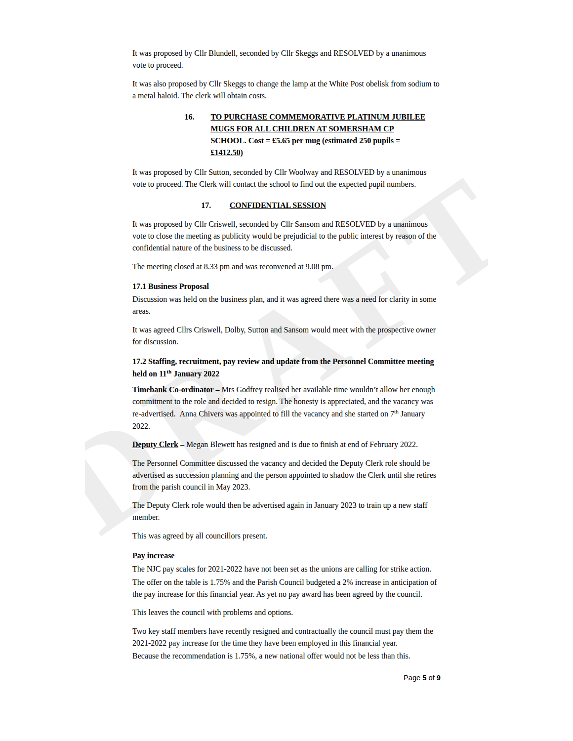DRAFT
It was proposed by Cllr Blundell, seconded by Cllr Skeggs and RESOLVED by a unanimous vote to proceed.
It was also proposed by Cllr Skeggs to change the lamp at the White Post obelisk from sodium to a metal haloid. The clerk will obtain costs.
16. TO PURCHASE COMMEMORATIVE PLATINUM JUBILEE MUGS FOR ALL CHILDREN AT SOMERSHAM CP SCHOOL. Cost = £5.65 per mug (estimated 250 pupils = £1412.50)
It was proposed by Cllr Sutton, seconded by Cllr Woolway and RESOLVED by a unanimous vote to proceed. The Clerk will contact the school to find out the expected pupil numbers.
17. CONFIDENTIAL SESSION
It was proposed by Cllr Criswell, seconded by Cllr Sansom and RESOLVED by a unanimous vote to close the meeting as publicity would be prejudicial to the public interest by reason of the confidential nature of the business to be discussed.
The meeting closed at 8.33 pm and was reconvened at 9.08 pm.
17.1 Business Proposal
Discussion was held on the business plan, and it was agreed there was a need for clarity in some areas.
It was agreed Cllrs Criswell, Dolby, Sutton and Sansom would meet with the prospective owner for discussion.
17.2 Staffing, recruitment, pay review and update from the Personnel Committee meeting held on 11th January 2022
Timebank Co-ordinator – Mrs Godfrey realised her available time wouldn’t allow her enough commitment to the role and decided to resign. The honesty is appreciated, and the vacancy was re-advertised. Anna Chivers was appointed to fill the vacancy and she started on 7th January 2022.
Deputy Clerk – Megan Blewett has resigned and is due to finish at end of February 2022.
The Personnel Committee discussed the vacancy and decided the Deputy Clerk role should be advertised as succession planning and the person appointed to shadow the Clerk until she retires from the parish council in May 2023.
The Deputy Clerk role would then be advertised again in January 2023 to train up a new staff member.
This was agreed by all councillors present.
Pay increase
The NJC pay scales for 2021-2022 have not been set as the unions are calling for strike action.
The offer on the table is 1.75% and the Parish Council budgeted a 2% increase in anticipation of the pay increase for this financial year. As yet no pay award has been agreed by the council.
This leaves the council with problems and options.
Two key staff members have recently resigned and contractually the council must pay them the 2021-2022 pay increase for the time they have been employed in this financial year.
Because the recommendation is 1.75%, a new national offer would not be less than this.
Page 5 of 9